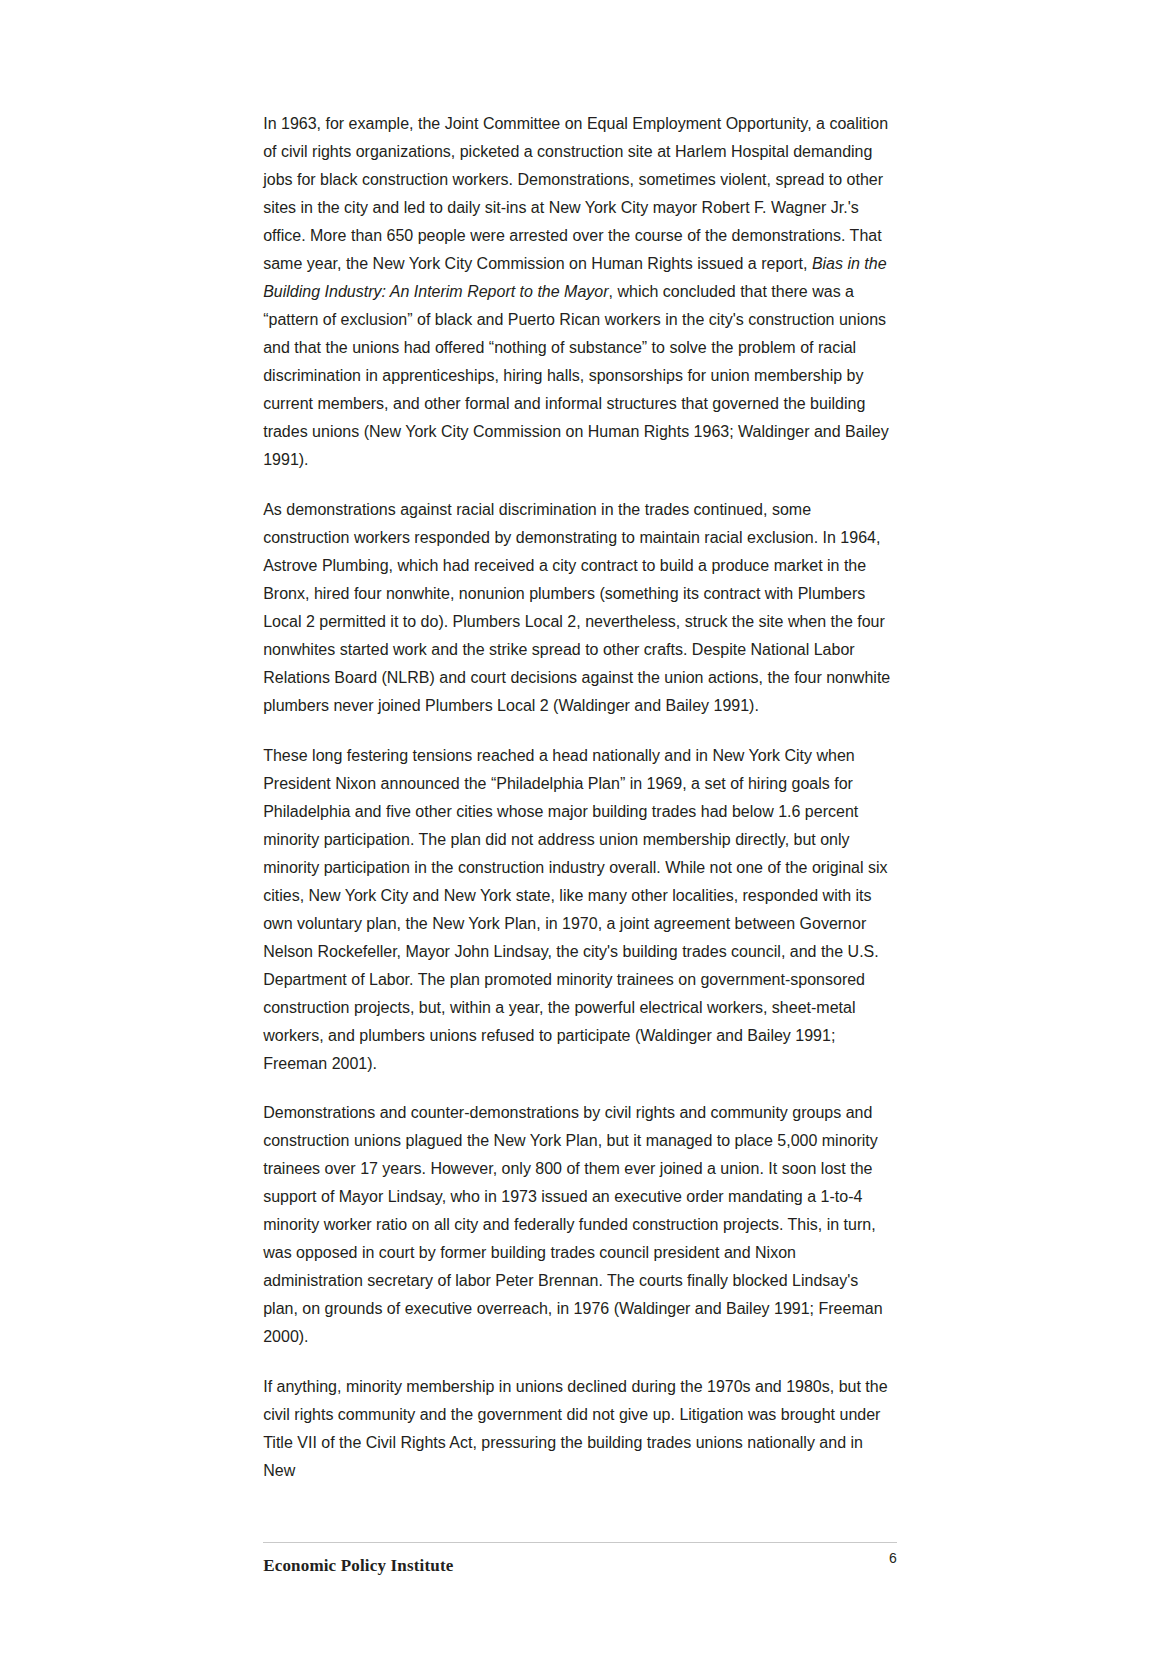In 1963, for example, the Joint Committee on Equal Employment Opportunity, a coalition of civil rights organizations, picketed a construction site at Harlem Hospital demanding jobs for black construction workers. Demonstrations, sometimes violent, spread to other sites in the city and led to daily sit-ins at New York City mayor Robert F. Wagner Jr.'s office. More than 650 people were arrested over the course of the demonstrations. That same year, the New York City Commission on Human Rights issued a report, Bias in the Building Industry: An Interim Report to the Mayor, which concluded that there was a “pattern of exclusion” of black and Puerto Rican workers in the city's construction unions and that the unions had offered “nothing of substance” to solve the problem of racial discrimination in apprenticeships, hiring halls, sponsorships for union membership by current members, and other formal and informal structures that governed the building trades unions (New York City Commission on Human Rights 1963; Waldinger and Bailey 1991).
As demonstrations against racial discrimination in the trades continued, some construction workers responded by demonstrating to maintain racial exclusion. In 1964, Astrove Plumbing, which had received a city contract to build a produce market in the Bronx, hired four nonwhite, nonunion plumbers (something its contract with Plumbers Local 2 permitted it to do). Plumbers Local 2, nevertheless, struck the site when the four nonwhites started work and the strike spread to other crafts. Despite National Labor Relations Board (NLRB) and court decisions against the union actions, the four nonwhite plumbers never joined Plumbers Local 2 (Waldinger and Bailey 1991).
These long festering tensions reached a head nationally and in New York City when President Nixon announced the “Philadelphia Plan” in 1969, a set of hiring goals for Philadelphia and five other cities whose major building trades had below 1.6 percent minority participation. The plan did not address union membership directly, but only minority participation in the construction industry overall. While not one of the original six cities, New York City and New York state, like many other localities, responded with its own voluntary plan, the New York Plan, in 1970, a joint agreement between Governor Nelson Rockefeller, Mayor John Lindsay, the city's building trades council, and the U.S. Department of Labor. The plan promoted minority trainees on government-sponsored construction projects, but, within a year, the powerful electrical workers, sheet-metal workers, and plumbers unions refused to participate (Waldinger and Bailey 1991; Freeman 2001).
Demonstrations and counter-demonstrations by civil rights and community groups and construction unions plagued the New York Plan, but it managed to place 5,000 minority trainees over 17 years. However, only 800 of them ever joined a union. It soon lost the support of Mayor Lindsay, who in 1973 issued an executive order mandating a 1-to-4 minority worker ratio on all city and federally funded construction projects. This, in turn, was opposed in court by former building trades council president and Nixon administration secretary of labor Peter Brennan. The courts finally blocked Lindsay's plan, on grounds of executive overreach, in 1976 (Waldinger and Bailey 1991; Freeman 2000).
If anything, minority membership in unions declined during the 1970s and 1980s, but the civil rights community and the government did not give up. Litigation was brought under Title VII of the Civil Rights Act, pressuring the building trades unions nationally and in New
Economic Policy Institute
6